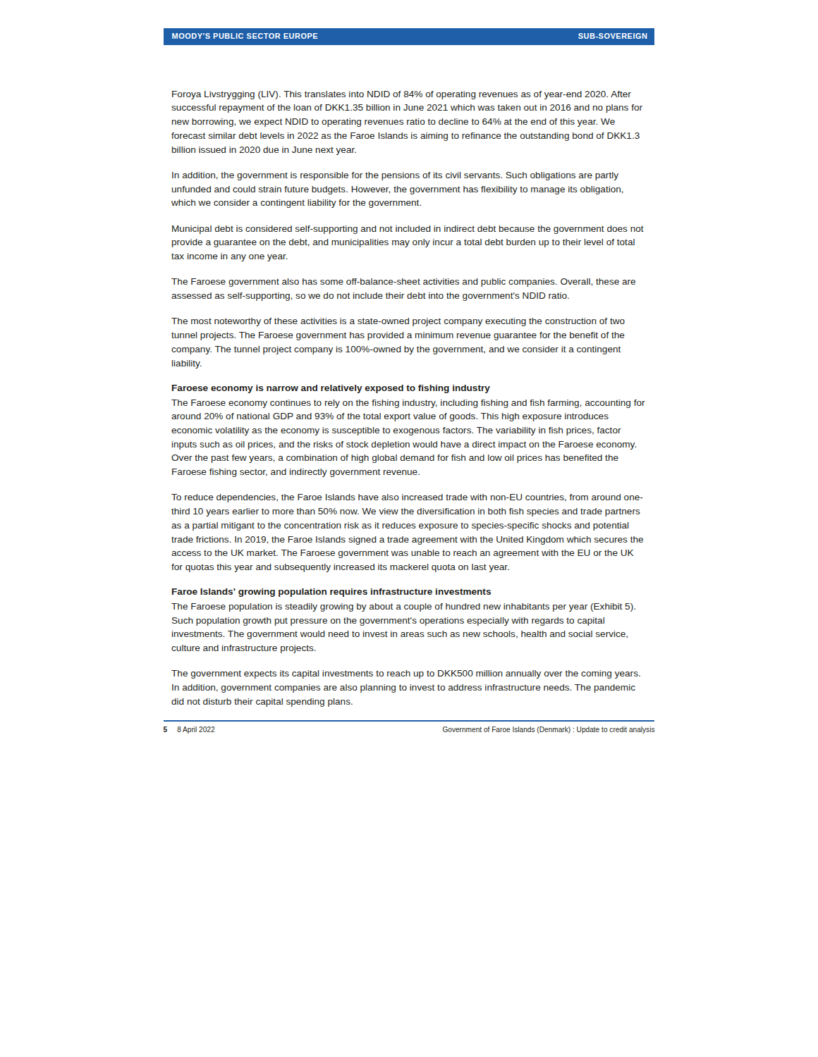Moody's Public Sector Europe Sub-sovereign
Foroya Livstrygging (LIV). This translates into NDID of 84% of operating revenues as of year-end 2020. After successful repayment of the loan of DKK1.35 billion in June 2021 which was taken out in 2016 and no plans for new borrowing, we expect NDID to operating revenues ratio to decline to 64% at the end of this year. We forecast similar debt levels in 2022 as the Faroe Islands is aiming to refinance the outstanding bond of DKK1.3 billion issued in 2020 due in June next year.
In addition, the government is responsible for the pensions of its civil servants. Such obligations are partly unfunded and could strain future budgets. However, the government has flexibility to manage its obligation, which we consider a contingent liability for the government.
Municipal debt is considered self-supporting and not included in indirect debt because the government does not provide a guarantee on the debt, and municipalities may only incur a total debt burden up to their level of total tax income in any one year.
The Faroese government also has some off-balance-sheet activities and public companies. Overall, these are assessed as self-supporting, so we do not include their debt into the government's NDID ratio.
The most noteworthy of these activities is a state-owned project company executing the construction of two tunnel projects. The Faroese government has provided a minimum revenue guarantee for the benefit of the company. The tunnel project company is 100%-owned by the government, and we consider it a contingent liability.
Faroese economy is narrow and relatively exposed to fishing industry
The Faroese economy continues to rely on the fishing industry, including fishing and fish farming, accounting for around 20% of national GDP and 93% of the total export value of goods. This high exposure introduces economic volatility as the economy is susceptible to exogenous factors. The variability in fish prices, factor inputs such as oil prices, and the risks of stock depletion would have a direct impact on the Faroese economy. Over the past few years, a combination of high global demand for fish and low oil prices has benefited the Faroese fishing sector, and indirectly government revenue.
To reduce dependencies, the Faroe Islands have also increased trade with non-EU countries, from around one-third 10 years earlier to more than 50% now. We view the diversification in both fish species and trade partners as a partial mitigant to the concentration risk as it reduces exposure to species-specific shocks and potential trade frictions. In 2019, the Faroe Islands signed a trade agreement with the United Kingdom which secures the access to the UK market. The Faroese government was unable to reach an agreement with the EU or the UK for quotas this year and subsequently increased its mackerel quota on last year.
Faroe Islands' growing population requires infrastructure investments
The Faroese population is steadily growing by about a couple of hundred new inhabitants per year (Exhibit 5). Such population growth put pressure on the government's operations especially with regards to capital investments. The government would need to invest in areas such as new schools, health and social service, culture and infrastructure projects.
The government expects its capital investments to reach up to DKK500 million annually over the coming years. In addition, government companies are also planning to invest to address infrastructure needs. The pandemic did not disturb their capital spending plans.
5 8 April 2022
Government of Faroe Islands (Denmark) : Update to credit analysis